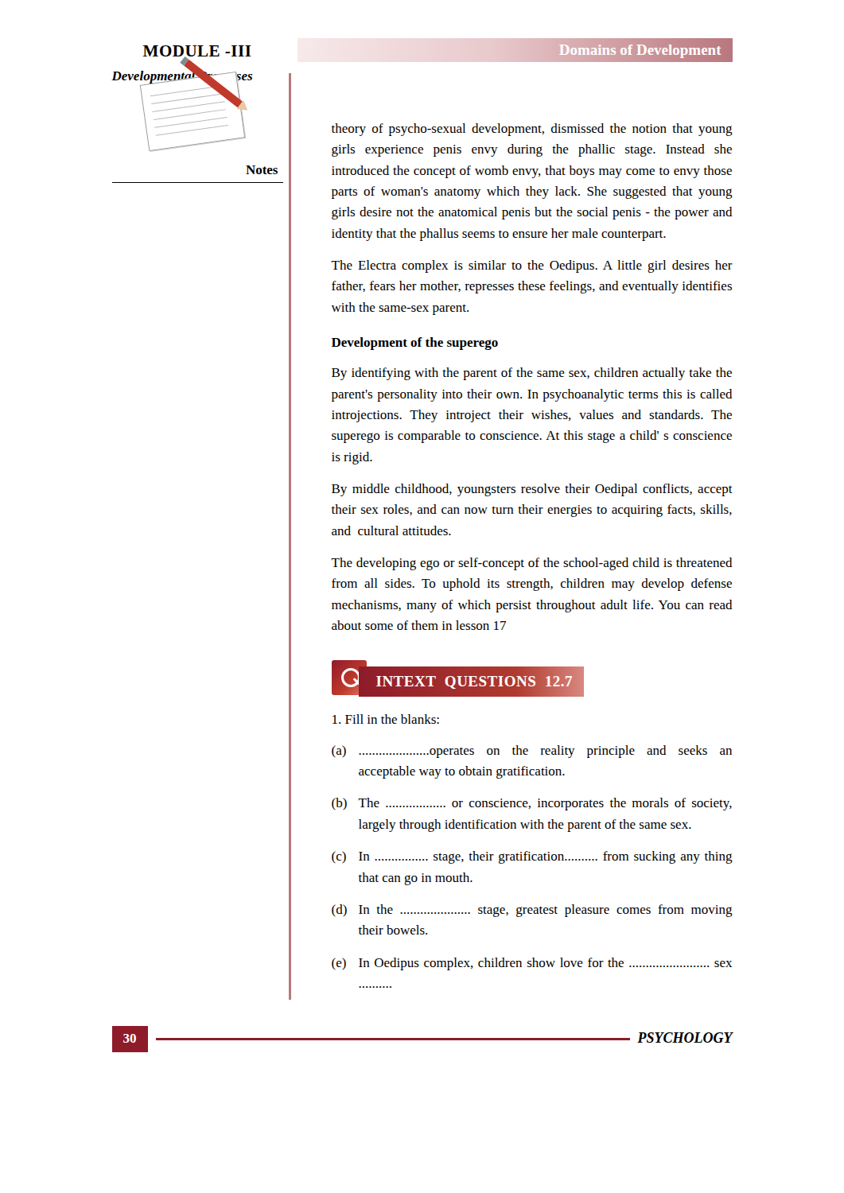MODULE -III
Developmental Processes
Domains of Development
Notes
theory of psycho-sexual development, dismissed the notion that young girls experience penis envy during the phallic stage. Instead she introduced the concept of womb envy, that boys may come to envy those parts of woman's anatomy which they lack. She suggested that young girls desire not the anatomical penis but the social penis - the power and identity that the phallus seems to ensure her male counterpart.
The Electra complex is similar to the Oedipus. A little girl desires her father, fears her mother, represses these feelings, and eventually identifies with the same-sex parent.
Development of the superego
By identifying with the parent of the same sex, children actually take the parent's personality into their own. In psychoanalytic terms this is called introjections. They introject their wishes, values and standards. The superego is comparable to conscience. At this stage a child' s conscience is rigid.
By middle childhood, youngsters resolve their Oedipal conflicts, accept their sex roles, and can now turn their energies to acquiring facts, skills, and cultural attitudes.
The developing ego or self-concept of the school-aged child is threatened from all sides. To uphold its strength, children may develop defense mechanisms, many of which persist throughout adult life. You can read about some of them in lesson 17
INTEXT QUESTIONS 12.7
1. Fill in the blanks:
(a)
.....................operates on the reality principle and seeks an acceptable way to obtain gratification.
(b)
The .................. or conscience, incorporates the morals of society, largely through identification with the parent of the same sex.
(c)
In ................ stage, their gratification.......... from sucking any thing that can go in mouth.
(d)
In the ..................... stage, greatest pleasure comes from moving their bowels.
(e)
In Oedipus complex, children show love for the ........................ sex ..........
30
PSYCHOLOGY